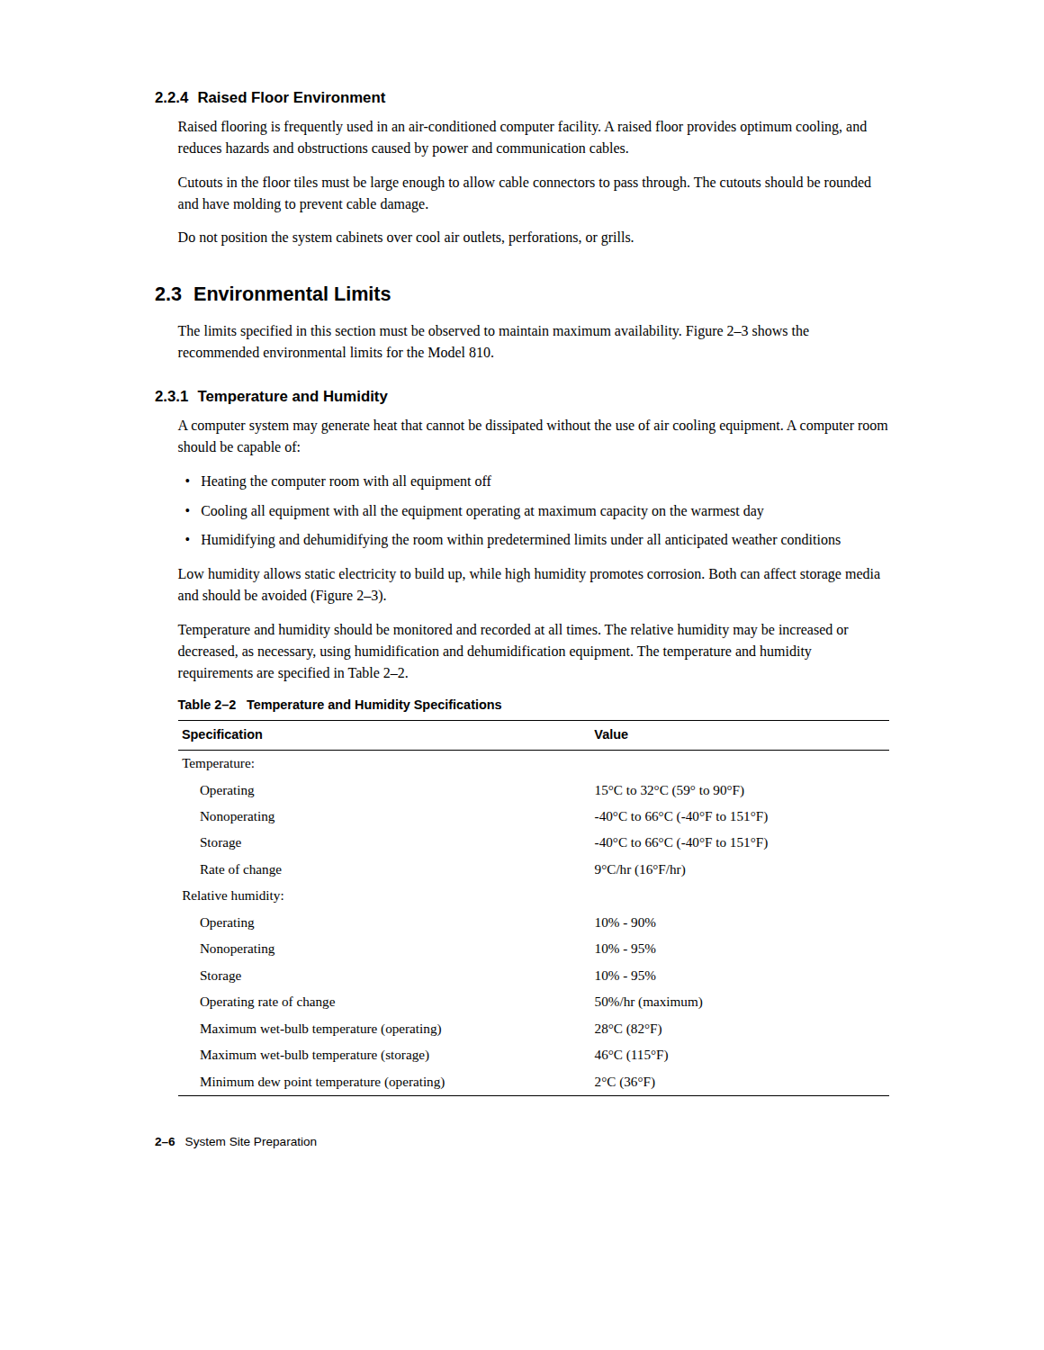2.2.4 Raised Floor Environment
Raised flooring is frequently used in an air-conditioned computer facility. A raised floor provides optimum cooling, and reduces hazards and obstructions caused by power and communication cables.
Cutouts in the floor tiles must be large enough to allow cable connectors to pass through. The cutouts should be rounded and have molding to prevent cable damage.
Do not position the system cabinets over cool air outlets, perforations, or grills.
2.3 Environmental Limits
The limits specified in this section must be observed to maintain maximum availability. Figure 2–3 shows the recommended environmental limits for the Model 810.
2.3.1 Temperature and Humidity
A computer system may generate heat that cannot be dissipated without the use of air cooling equipment. A computer room should be capable of:
Heating the computer room with all equipment off
Cooling all equipment with all the equipment operating at maximum capacity on the warmest day
Humidifying and dehumidifying the room within predetermined limits under all anticipated weather conditions
Low humidity allows static electricity to build up, while high humidity promotes corrosion. Both can affect storage media and should be avoided (Figure 2–3).
Temperature and humidity should be monitored and recorded at all times. The relative humidity may be increased or decreased, as necessary, using humidification and dehumidification equipment. The temperature and humidity requirements are specified in Table 2–2.
Table 2–2 Temperature and Humidity Specifications
| Specification | Value |
| --- | --- |
| Temperature: | |
| Operating | 15°C to 32°C (59° to 90°F) |
| Nonoperating | -40°C to 66°C (-40°F to 151°F) |
| Storage | -40°C to 66°C (-40°F to 151°F) |
| Rate of change | 9°C/hr (16°F/hr) |
| Relative humidity: | |
| Operating | 10% - 90% |
| Nonoperating | 10% - 95% |
| Storage | 10% - 95% |
| Operating rate of change | 50%/hr (maximum) |
| Maximum wet-bulb temperature (operating) | 28°C (82°F) |
| Maximum wet-bulb temperature (storage) | 46°C (115°F) |
| Minimum dew point temperature (operating) | 2°C (36°F) |
2–6 System Site Preparation